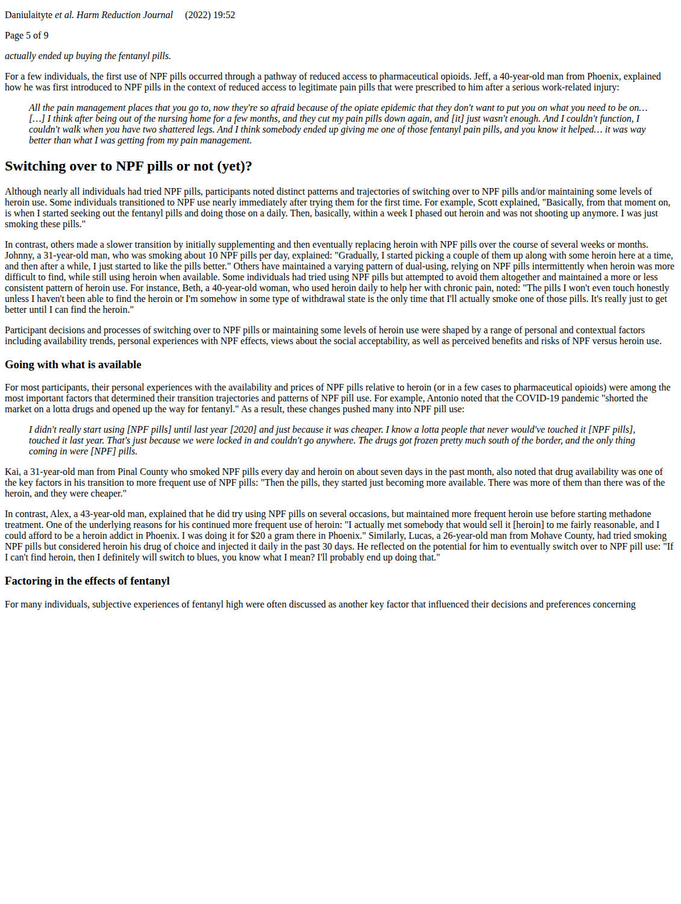Daniulaityte et al. Harm Reduction Journal (2022) 19:52
Page 5 of 9
actually ended up buying the fentanyl pills.
For a few individuals, the first use of NPF pills occurred through a pathway of reduced access to pharmaceutical opioids. Jeff, a 40-year-old man from Phoenix, explained how he was first introduced to NPF pills in the context of reduced access to legitimate pain pills that were prescribed to him after a serious work-related injury:
All the pain management places that you go to, now they're so afraid because of the opiate epidemic that they don't want to put you on what you need to be on… […] I think after being out of the nursing home for a few months, and they cut my pain pills down again, and [it] just wasn't enough. And I couldn't function, I couldn't walk when you have two shattered legs. And I think somebody ended up giving me one of those fentanyl pain pills, and you know it helped… it was way better than what I was getting from my pain management.
Switching over to NPF pills or not (yet)?
Although nearly all individuals had tried NPF pills, participants noted distinct patterns and trajectories of switching over to NPF pills and/or maintaining some levels of heroin use. Some individuals transitioned to NPF use nearly immediately after trying them for the first time. For example, Scott explained, "Basically, from that moment on, is when I started seeking out the fentanyl pills and doing those on a daily. Then, basically, within a week I phased out heroin and was not shooting up anymore. I was just smoking these pills."
In contrast, others made a slower transition by initially supplementing and then eventually replacing heroin with NPF pills over the course of several weeks or months. Johnny, a 31-year-old man, who was smoking about 10 NPF pills per day, explained: "Gradually, I started picking a couple of them up along with some heroin here at a time, and then after a while, I just started to like the pills better." Others have maintained a varying pattern of dual-using, relying on NPF pills intermittently when heroin was more difficult to find, while still using heroin when available. Some individuals had tried using NPF pills but attempted to avoid them altogether and maintained a more or less consistent pattern of heroin use. For instance, Beth, a 40-year-old woman, who used heroin daily to help her with chronic pain, noted: "The pills I won't even touch honestly unless I haven't been able to find the heroin or I'm somehow in some type of withdrawal state is the only time that I'll actually smoke one of those pills. It's really just to get better until I can find the heroin."
Participant decisions and processes of switching over to NPF pills or maintaining some levels of heroin use were shaped by a range of personal and contextual factors including availability trends, personal experiences with NPF effects, views about the social acceptability, as well as perceived benefits and risks of NPF versus heroin use.
Going with what is available
For most participants, their personal experiences with the availability and prices of NPF pills relative to heroin (or in a few cases to pharmaceutical opioids) were among the most important factors that determined their transition trajectories and patterns of NPF pill use. For example, Antonio noted that the COVID-19 pandemic "shorted the market on a lotta drugs and opened up the way for fentanyl." As a result, these changes pushed many into NPF pill use:
I didn't really start using [NPF pills] until last year [2020] and just because it was cheaper. I know a lotta people that never would've touched it [NPF pills], touched it last year. That's just because we were locked in and couldn't go anywhere. The drugs got frozen pretty much south of the border, and the only thing coming in were [NPF] pills.
Kai, a 31-year-old man from Pinal County who smoked NPF pills every day and heroin on about seven days in the past month, also noted that drug availability was one of the key factors in his transition to more frequent use of NPF pills: "Then the pills, they started just becoming more available. There was more of them than there was of the heroin, and they were cheaper."
In contrast, Alex, a 43-year-old man, explained that he did try using NPF pills on several occasions, but maintained more frequent heroin use before starting methadone treatment. One of the underlying reasons for his continued more frequent use of heroin: "I actually met somebody that would sell it [heroin] to me fairly reasonable, and I could afford to be a heroin addict in Phoenix. I was doing it for $20 a gram there in Phoenix." Similarly, Lucas, a 26-year-old man from Mohave County, had tried smoking NPF pills but considered heroin his drug of choice and injected it daily in the past 30 days. He reflected on the potential for him to eventually switch over to NPF pill use: "If I can't find heroin, then I definitely will switch to blues, you know what I mean? I'll probably end up doing that."
Factoring in the effects of fentanyl
For many individuals, subjective experiences of fentanyl high were often discussed as another key factor that influenced their decisions and preferences concerning